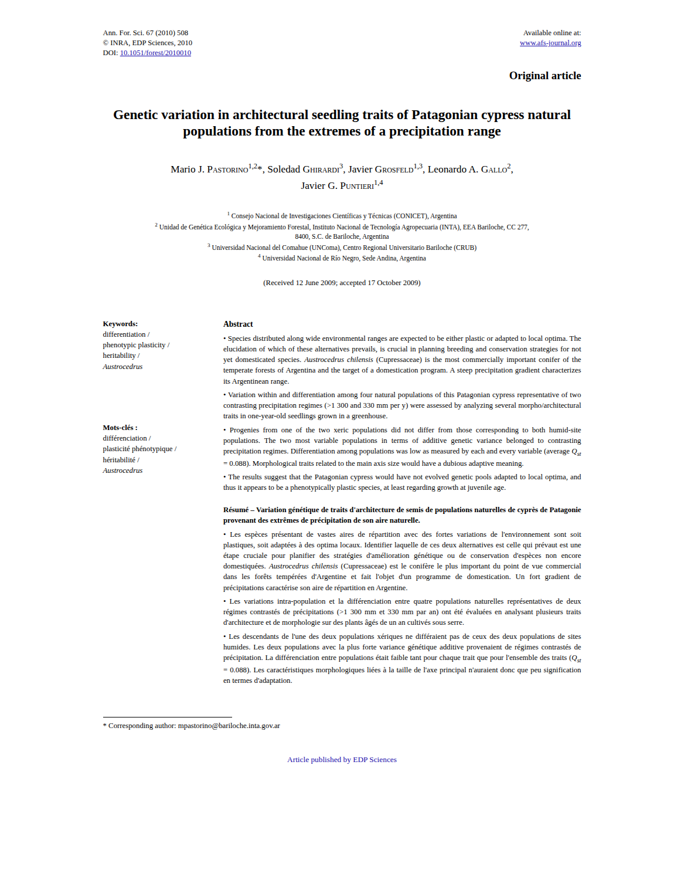Ann. For. Sci. 67 (2010) 508
© INRA, EDP Sciences, 2010
DOI: 10.1051/forest/2010010
Available online at:
www.afs-journal.org
Original article
Genetic variation in architectural seedling traits of Patagonian cypress natural populations from the extremes of a precipitation range
Mario J. Pastorino1,2*, Soledad Ghirardi3, Javier Grosfeld1,3, Leonardo A. Gallo2,
Javier G. Puntieri1,4
1 Consejo Nacional de Investigaciones Científicas y Técnicas (CONICET), Argentina
2 Unidad de Genética Ecológica y Mejoramiento Forestal, Instituto Nacional de Tecnología Agropecuaria (INTA), EEA Bariloche, CC 277,
8400, S.C. de Bariloche, Argentina
3 Universidad Nacional del Comahue (UNComa), Centro Regional Universitario Bariloche (CRUB)
4 Universidad Nacional de Río Negro, Sede Andina, Argentina
(Received 12 June 2009; accepted 17 October 2009)
Keywords:
differentiation /
phenotypic plasticity /
heritability /
Austrocedrus
Mots-clés :
différenciation /
plasticité phénotypique /
héritabilité /
Austrocedrus
Abstract
• Species distributed along wide environmental ranges are expected to be either plastic or adapted to local optima. The elucidation of which of these alternatives prevails, is crucial in planning breeding and conservation strategies for not yet domesticated species. Austrocedrus chilensis (Cupressaceae) is the most commercially important conifer of the temperate forests of Argentina and the target of a domestication program. A steep precipitation gradient characterizes its Argentinean range.
• Variation within and differentiation among four natural populations of this Patagonian cypress representative of two contrasting precipitation regimes (>1 300 and 330 mm per y) were assessed by analyzing several morpho/architectural traits in one-year-old seedlings grown in a greenhouse.
• Progenies from one of the two xeric populations did not differ from those corresponding to both humid-site populations. The two most variable populations in terms of additive genetic variance belonged to contrasting precipitation regimes. Differentiation among populations was low as measured by each and every variable (average Qst = 0.088). Morphological traits related to the main axis size would have a dubious adaptive meaning.
• The results suggest that the Patagonian cypress would have not evolved genetic pools adapted to local optima, and thus it appears to be a phenotypically plastic species, at least regarding growth at juvenile age.
Résumé – Variation génétique de traits d'architecture de semis de populations naturelles de cyprès de Patagonie provenant des extrêmes de précipitation de son aire naturelle.
• Les espèces présentant de vastes aires de répartition avec des fortes variations de l'environnement sont soit plastiques, soit adaptées à des optima locaux. Identifier laquelle de ces deux alternatives est celle qui prévaut est une étape cruciale pour planifier des stratégies d'amélioration génétique ou de conservation d'espèces non encore domestiquées. Austrocedrus chilensis (Cupressaceae) est le conifère le plus important du point de vue commercial dans les forêts tempérées d'Argentine et fait l'objet d'un programme de domestication. Un fort gradient de précipitations caractérise son aire de répartition en Argentine.
• Les variations intra-population et la différenciation entre quatre populations naturelles représentatives de deux régimes contrastés de précipitations (>1 300 mm et 330 mm par an) ont été évaluées en analysant plusieurs traits d'architecture et de morphologie sur des plants âgés de un an cultivés sous serre.
• Les descendants de l'une des deux populations xériques ne différaient pas de ceux des deux populations de sites humides. Les deux populations avec la plus forte variance génétique additive provenaient de régimes contrastés de précipitation. La différenciation entre populations était faible tant pour chaque trait que pour l'ensemble des traits (Qst = 0.088). Les caractéristiques morphologiques liées à la taille de l'axe principal n'auraient donc que peu signification en termes d'adaptation.
* Corresponding author: mpastorino@bariloche.inta.gov.ar
Article published by EDP Sciences